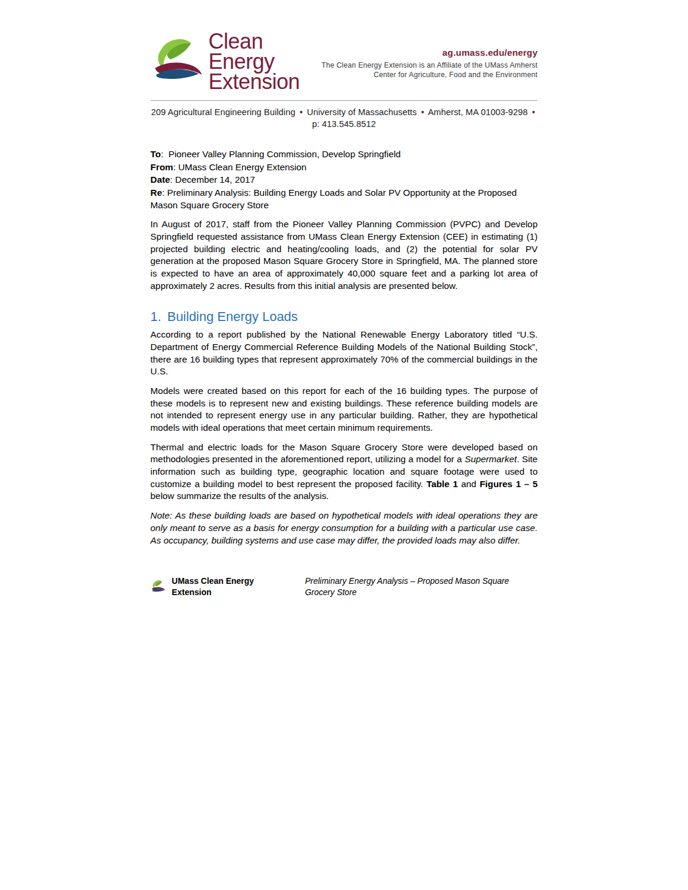Clean Energy Extension
ag.umass.edu/energy
The Clean Energy Extension is an Affiliate of the UMass Amherst
Center for Agriculture, Food and the Environment
209 Agricultural Engineering Building • University of Massachusetts • Amherst, MA 01003-9298 • p: 413.545.8512
To: Pioneer Valley Planning Commission, Develop Springfield
From: UMass Clean Energy Extension
Date: December 14, 2017
Re: Preliminary Analysis: Building Energy Loads and Solar PV Opportunity at the Proposed Mason Square Grocery Store
In August of 2017, staff from the Pioneer Valley Planning Commission (PVPC) and Develop Springfield requested assistance from UMass Clean Energy Extension (CEE) in estimating (1) projected building electric and heating/cooling loads, and (2) the potential for solar PV generation at the proposed Mason Square Grocery Store in Springfield, MA. The planned store is expected to have an area of approximately 40,000 square feet and a parking lot area of approximately 2 acres. Results from this initial analysis are presented below.
1. Building Energy Loads
According to a report published by the National Renewable Energy Laboratory titled “U.S. Department of Energy Commercial Reference Building Models of the National Building Stock”, there are 16 building types that represent approximately 70% of the commercial buildings in the U.S.
Models were created based on this report for each of the 16 building types. The purpose of these models is to represent new and existing buildings. These reference building models are not intended to represent energy use in any particular building. Rather, they are hypothetical models with ideal operations that meet certain minimum requirements.
Thermal and electric loads for the Mason Square Grocery Store were developed based on methodologies presented in the aforementioned report, utilizing a model for a Supermarket. Site information such as building type, geographic location and square footage were used to customize a building model to best represent the proposed facility. Table 1 and Figures 1 – 5 below summarize the results of the analysis.
Note: As these building loads are based on hypothetical models with ideal operations they are only meant to serve as a basis for energy consumption for a building with a particular use case. As occupancy, building systems and use case may differ, the provided loads may also differ.
UMass Clean Energy Extension
Preliminary Energy Analysis – Proposed Mason Square Grocery Store